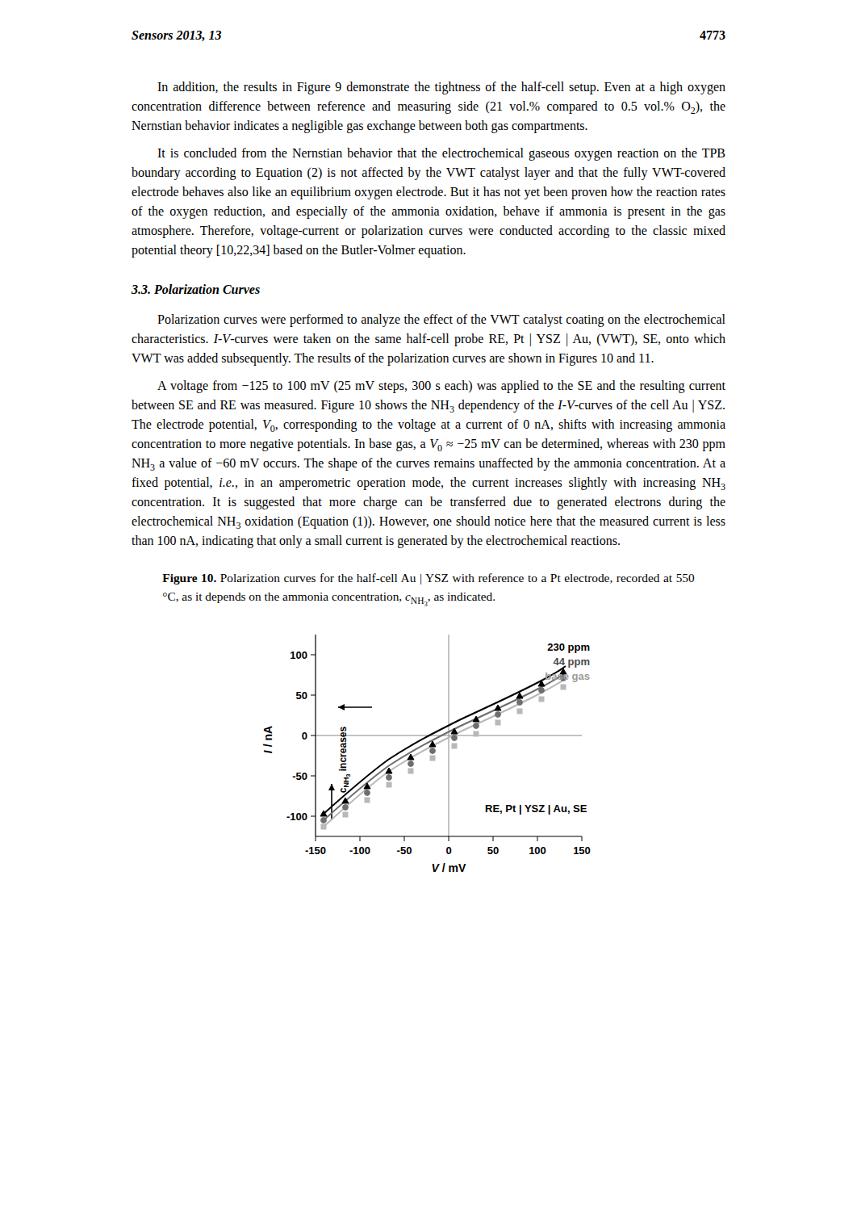Sensors 2013, 13 4773
In addition, the results in Figure 9 demonstrate the tightness of the half-cell setup. Even at a high oxygen concentration difference between reference and measuring side (21 vol.% compared to 0.5 vol.% O2), the Nernstian behavior indicates a negligible gas exchange between both gas compartments.
It is concluded from the Nernstian behavior that the electrochemical gaseous oxygen reaction on the TPB boundary according to Equation (2) is not affected by the VWT catalyst layer and that the fully VWT-covered electrode behaves also like an equilibrium oxygen electrode. But it has not yet been proven how the reaction rates of the oxygen reduction, and especially of the ammonia oxidation, behave if ammonia is present in the gas atmosphere. Therefore, voltage-current or polarization curves were conducted according to the classic mixed potential theory [10,22,34] based on the Butler-Volmer equation.
3.3. Polarization Curves
Polarization curves were performed to analyze the effect of the VWT catalyst coating on the electrochemical characteristics. I-V-curves were taken on the same half-cell probe RE, Pt | YSZ | Au, (VWT), SE, onto which VWT was added subsequently. The results of the polarization curves are shown in Figures 10 and 11.
A voltage from −125 to 100 mV (25 mV steps, 300 s each) was applied to the SE and the resulting current between SE and RE was measured. Figure 10 shows the NH3 dependency of the I-V-curves of the cell Au | YSZ. The electrode potential, V0, corresponding to the voltage at a current of 0 nA, shifts with increasing ammonia concentration to more negative potentials. In base gas, a V0 ≈ −25 mV can be determined, whereas with 230 ppm NH3 a value of −60 mV occurs. The shape of the curves remains unaffected by the ammonia concentration. At a fixed potential, i.e., in an amperometric operation mode, the current increases slightly with increasing NH3 concentration. It is suggested that more charge can be transferred due to generated electrons during the electrochemical NH3 oxidation (Equation (1)). However, one should notice here that the measured current is less than 100 nA, indicating that only a small current is generated by the electrochemical reactions.
Figure 10. Polarization curves for the half-cell Au | YSZ with reference to a Pt electrode, recorded at 550 °C, as it depends on the ammonia concentration, cNH3, as indicated.
-150 -100 -50 0 50 100 150 V / mV 100 50 0 -50 -100 I / nA cNH3 increases 230 ppm 44 ppm base gas RE, Pt | YSZ | Au, SE